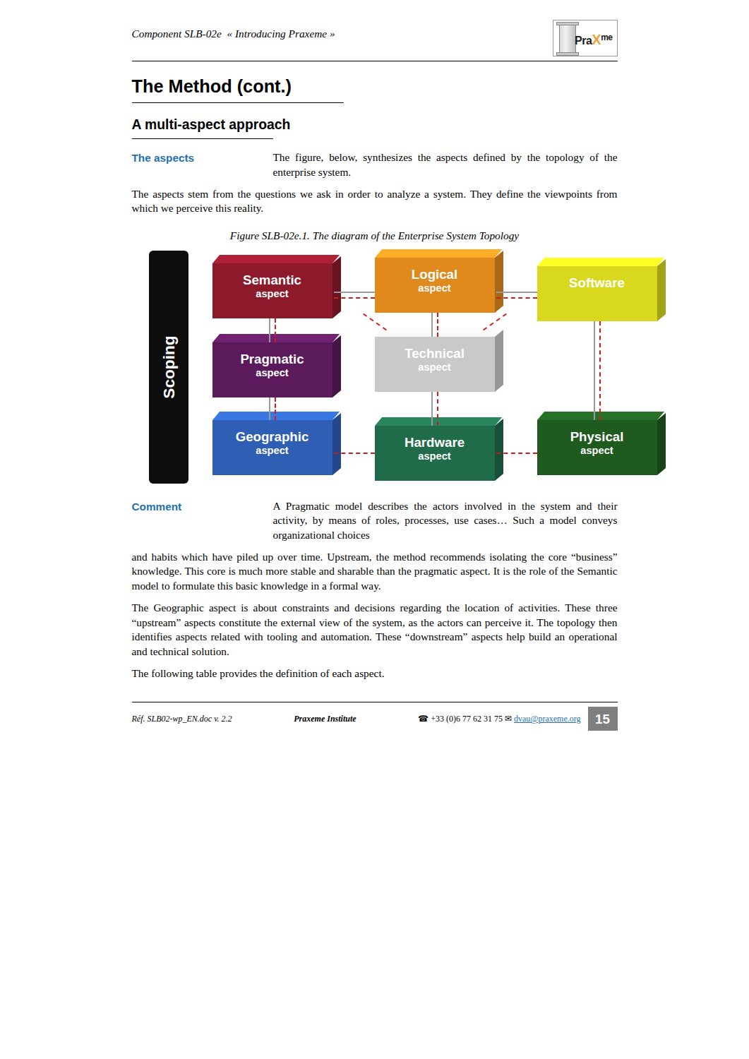Component SLB-02e « Introducing Praxeme »
PraXme
The Method (cont.)
A multi-aspect approach
The aspects
The figure, below, synthesizes the aspects defined by the topology of the enterprise system.
The aspects stem from the questions we ask in order to analyze a system. They define the viewpoints from which we perceive this reality.
Figure SLB-02e.1. The diagram of the Enterprise System Topology
Scoping
Semantic aspect
Logical aspect
Software
Pragmatic aspect
Technical aspect
Geographic aspect
Hardware aspect
Physical aspect
Comment
A Pragmatic model describes the actors involved in the system and their activity, by means of roles, processes, use cases… Such a model conveys organizational choices
and habits which have piled up over time. Upstream, the method recommends isolating the core “business” knowledge. This core is much more stable and sharable than the pragmatic aspect. It is the role of the Semantic model to formulate this basic knowledge in a formal way.
The Geographic aspect is about constraints and decisions regarding the location of activities. These three “upstream” aspects constitute the external view of the system, as the actors can perceive it. The topology then identifies aspects related with tooling and automation. These “downstream” aspects help build an operational and technical solution.
The following table provides the definition of each aspect.
Réf. SLB02-wp_EN.doc v. 2.2
Praxeme Institute
☎ +33 (0)6 77 62 31 75 ✉ dvau@praxeme.org
15